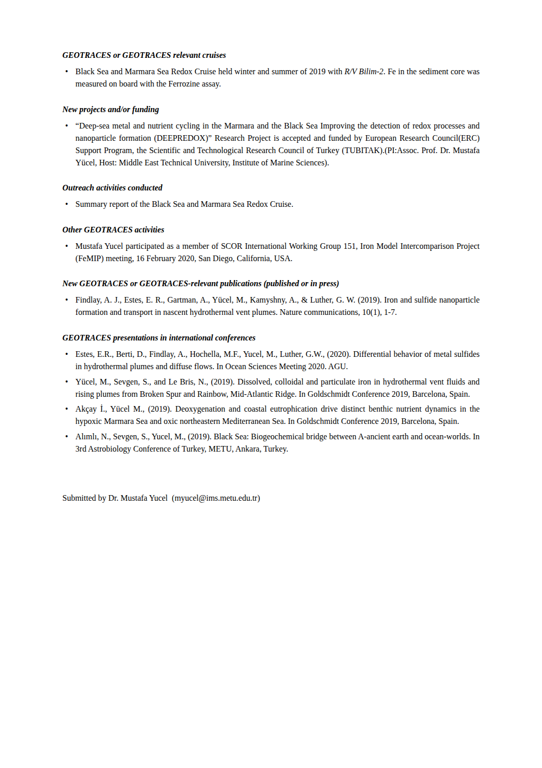GEOTRACES or GEOTRACES relevant cruises
Black Sea and Marmara Sea Redox Cruise held winter and summer of 2019 with R/V Bilim-2. Fe in the sediment core was measured on board with the Ferrozine assay.
New projects and/or funding
“Deep-sea metal and nutrient cycling in the Marmara and the Black Sea Improving the detection of redox processes and nanoparticle formation (DEEPREDOX)” Research Project is accepted and funded by European Research Council(ERC) Support Program, the Scientific and Technological Research Council of Turkey (TUBITAK).(PI:Assoc. Prof. Dr. Mustafa Yücel, Host: Middle East Technical University, Institute of Marine Sciences).
Outreach activities conducted
Summary report of the Black Sea and Marmara Sea Redox Cruise.
Other GEOTRACES activities
Mustafa Yucel participated as a member of SCOR International Working Group 151, Iron Model Intercomparison Project (FeMIP) meeting, 16 February 2020, San Diego, California, USA.
New GEOTRACES or GEOTRACES-relevant publications (published or in press)
Findlay, A. J., Estes, E. R., Gartman, A., Yücel, M., Kamyshny, A., & Luther, G. W. (2019). Iron and sulfide nanoparticle formation and transport in nascent hydrothermal vent plumes. Nature communications, 10(1), 1-7.
GEOTRACES presentations in international conferences
Estes, E.R., Berti, D., Findlay, A., Hochella, M.F., Yucel, M., Luther, G.W., (2020). Differential behavior of metal sulfides in hydrothermal plumes and diffuse flows. In Ocean Sciences Meeting 2020. AGU.
Yücel, M., Sevgen, S., and Le Bris, N., (2019). Dissolved, colloidal and particulate iron in hydrothermal vent fluids and rising plumes from Broken Spur and Rainbow, Mid-Atlantic Ridge. In Goldschmidt Conference 2019, Barcelona, Spain.
Akçay İ., Yücel M., (2019). Deoxygenation and coastal eutrophication drive distinct benthic nutrient dynamics in the hypoxic Marmara Sea and oxic northeastern Mediterranean Sea. In Goldschmidt Conference 2019, Barcelona, Spain.
Alımlı, N., Sevgen, S., Yucel, M., (2019). Black Sea: Biogeochemical bridge between A-ancient earth and ocean-worlds. In 3rd Astrobiology Conference of Turkey, METU, Ankara, Turkey.
Submitted by Dr. Mustafa Yucel (myucel@ims.metu.edu.tr)